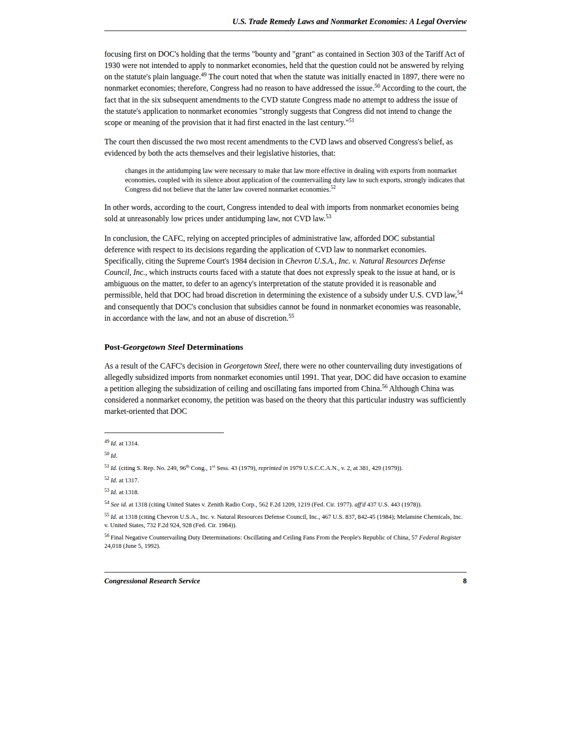U.S. Trade Remedy Laws and Nonmarket Economies: A Legal Overview
focusing first on DOC's holding that the terms "bounty and "grant" as contained in Section 303 of the Tariff Act of 1930 were not intended to apply to nonmarket economies, held that the question could not be answered by relying on the statute's plain language.49 The court noted that when the statute was initially enacted in 1897, there were no nonmarket economies; therefore, Congress had no reason to have addressed the issue.50 According to the court, the fact that in the six subsequent amendments to the CVD statute Congress made no attempt to address the issue of the statute's application to nonmarket economies "strongly suggests that Congress did not intend to change the scope or meaning of the provision that it had first enacted in the last century."51
The court then discussed the two most recent amendments to the CVD laws and observed Congress's belief, as evidenced by both the acts themselves and their legislative histories, that:
changes in the antidumping law were necessary to make that law more effective in dealing with exports from nonmarket economies, coupled with its silence about application of the countervailing duty law to such exports, strongly indicates that Congress did not believe that the latter law covered nonmarket economies.52
In other words, according to the court, Congress intended to deal with imports from nonmarket economies being sold at unreasonably low prices under antidumping law, not CVD law.53
In conclusion, the CAFC, relying on accepted principles of administrative law, afforded DOC substantial deference with respect to its decisions regarding the application of CVD law to nonmarket economies. Specifically, citing the Supreme Court's 1984 decision in Chevron U.S.A., Inc. v. Natural Resources Defense Council, Inc., which instructs courts faced with a statute that does not expressly speak to the issue at hand, or is ambiguous on the matter, to defer to an agency's interpretation of the statute provided it is reasonable and permissible, held that DOC had broad discretion in determining the existence of a subsidy under U.S. CVD law,54 and consequently that DOC's conclusion that subsidies cannot be found in nonmarket economies was reasonable, in accordance with the law, and not an abuse of discretion.55
Post-Georgetown Steel Determinations
As a result of the CAFC's decision in Georgetown Steel, there were no other countervailing duty investigations of allegedly subsidized imports from nonmarket economies until 1991. That year, DOC did have occasion to examine a petition alleging the subsidization of ceiling and oscillating fans imported from China.56 Although China was considered a nonmarket economy, the petition was based on the theory that this particular industry was sufficiently market-oriented that DOC
49 Id. at 1314.
50 Id.
51 Id. (citing S. Rep. No. 249, 96th Cong., 1st Sess. 43 (1979), reprinted in 1979 U.S.C.C.A.N., v. 2, at 381, 429 (1979)).
52 Id. at 1317.
53 Id. at 1318.
54 See id. at 1318 (citing United States v. Zenith Radio Corp., 562 F.2d 1209, 1219 (Fed. Cir. 1977). aff'd 437 U.S. 443 (1978)).
55 Id. at 1318 (citing Chevron U.S.A., Inc. v. Natural Resources Defense Council, Inc., 467 U.S. 837, 842-45 (1984); Melamine Chemicals, Inc. v. United States, 732 F.2d 924, 928 (Fed. Cir. 1984)).
56 Final Negative Countervailing Duty Determinations: Oscillating and Ceiling Fans From the People's Republic of China, 57 Federal Register 24,018 (June 5, 1992).
Congressional Research Service 8